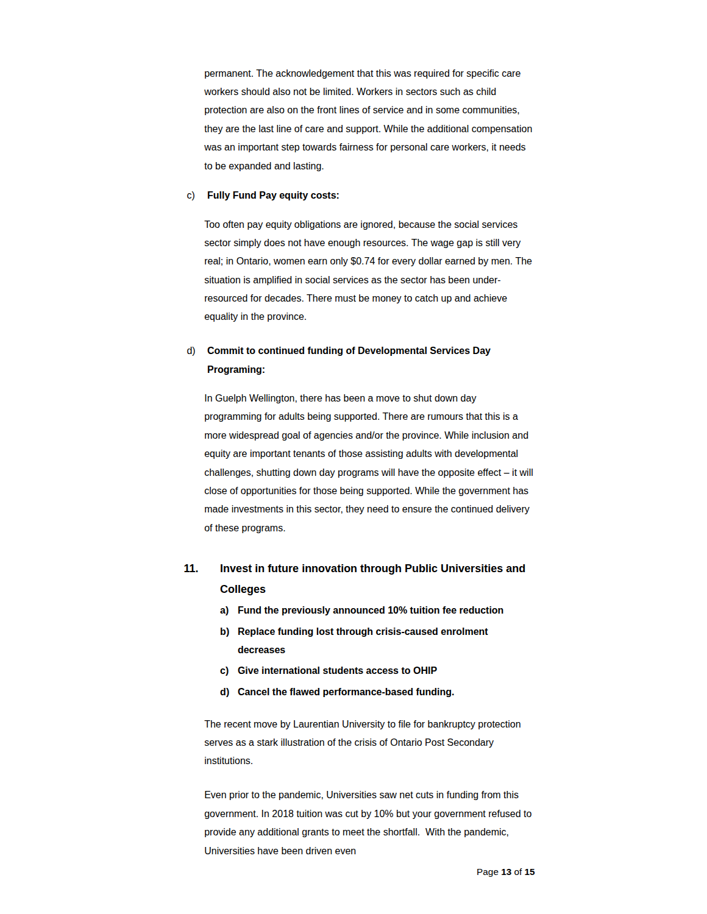permanent. The acknowledgement that this was required for specific care workers should also not be limited. Workers in sectors such as child protection are also on the front lines of service and in some communities, they are the last line of care and support. While the additional compensation was an important step towards fairness for personal care workers, it needs to be expanded and lasting.
c)
Fully Fund Pay equity costs:
Too often pay equity obligations are ignored, because the social services sector simply does not have enough resources. The wage gap is still very real; in Ontario, women earn only $0.74 for every dollar earned by men. The situation is amplified in social services as the sector has been under-resourced for decades. There must be money to catch up and achieve equality in the province.
d)
Commit to continued funding of Developmental Services Day Programing:
In Guelph Wellington, there has been a move to shut down day programming for adults being supported. There are rumours that this is a more widespread goal of agencies and/or the province. While inclusion and equity are important tenants of those assisting adults with developmental challenges, shutting down day programs will have the opposite effect – it will close of opportunities for those being supported. While the government has made investments in this sector, they need to ensure the continued delivery of these programs.
11.
Invest in future innovation through Public Universities and Colleges
a) Fund the previously announced 10% tuition fee reduction
b) Replace funding lost through crisis-caused enrolment decreases
c) Give international students access to OHIP
d) Cancel the flawed performance-based funding.
The recent move by Laurentian University to file for bankruptcy protection serves as a stark illustration of the crisis of Ontario Post Secondary institutions.
Even prior to the pandemic, Universities saw net cuts in funding from this government. In 2018 tuition was cut by 10% but your government refused to provide any additional grants to meet the shortfall. With the pandemic, Universities have been driven even
Page 13 of 15